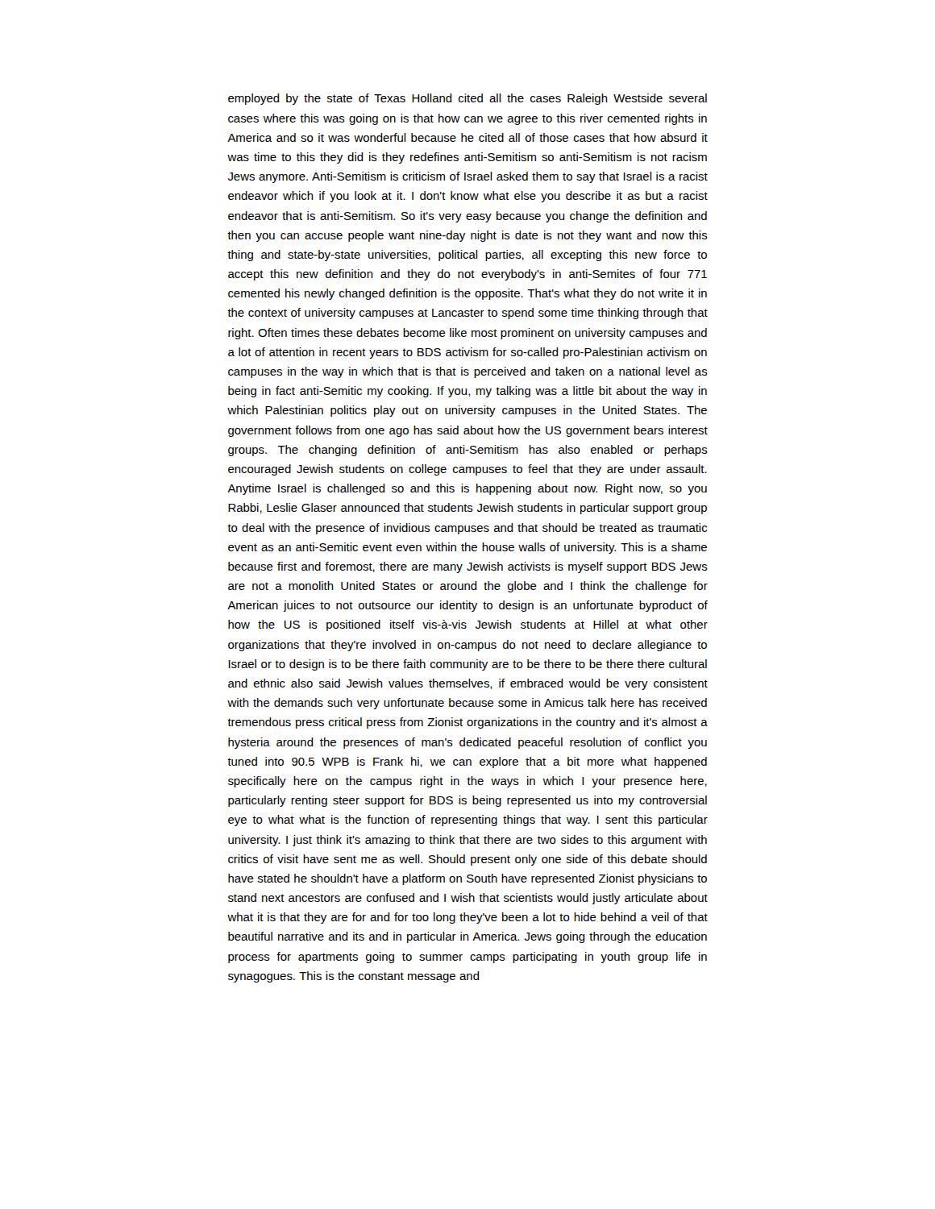employed by the state of Texas Holland cited all the cases Raleigh Westside several cases where this was going on is that how can we agree to this river cemented rights in America and so it was wonderful because he cited all of those cases that how absurd it was time to this they did is they redefines anti-Semitism so anti-Semitism is not racism Jews anymore. Anti-Semitism is criticism of Israel asked them to say that Israel is a racist endeavor which if you look at it. I don't know what else you describe it as but a racist endeavor that is anti-Semitism. So it's very easy because you change the definition and then you can accuse people want nine-day night is date is not they want and now this thing and state-by-state universities, political parties, all excepting this new force to accept this new definition and they do not everybody's in anti-Semites of four 771 cemented his newly changed definition is the opposite. That's what they do not write it in the context of university campuses at Lancaster to spend some time thinking through that right. Often times these debates become like most prominent on university campuses and a lot of attention in recent years to BDS activism for so-called pro-Palestinian activism on campuses in the way in which that is that is perceived and taken on a national level as being in fact anti-Semitic my cooking. If you, my talking was a little bit about the way in which Palestinian politics play out on university campuses in the United States. The government follows from one ago has said about how the US government bears interest groups. The changing definition of anti-Semitism has also enabled or perhaps encouraged Jewish students on college campuses to feel that they are under assault. Anytime Israel is challenged so and this is happening about now. Right now, so you Rabbi, Leslie Glaser announced that students Jewish students in particular support group to deal with the presence of invidious campuses and that should be treated as traumatic event as an anti-Semitic event even within the house walls of university. This is a shame because first and foremost, there are many Jewish activists is myself support BDS Jews are not a monolith United States or around the globe and I think the challenge for American juices to not outsource our identity to design is an unfortunate byproduct of how the US is positioned itself vis-à-vis Jewish students at Hillel at what other organizations that they're involved in on-campus do not need to declare allegiance to Israel or to design is to be there faith community are to be there to be there there cultural and ethnic also said Jewish values themselves, if embraced would be very consistent with the demands such very unfortunate because some in Amicus talk here has received tremendous press critical press from Zionist organizations in the country and it's almost a hysteria around the presences of man's dedicated peaceful resolution of conflict you tuned into 90.5 WPB is Frank hi, we can explore that a bit more what happened specifically here on the campus right in the ways in which I your presence here, particularly renting steer support for BDS is being represented us into my controversial eye to what what is the function of representing things that way. I sent this particular university. I just think it's amazing to think that there are two sides to this argument with critics of visit have sent me as well. Should present only one side of this debate should have stated he shouldn't have a platform on South have represented Zionist physicians to stand next ancestors are confused and I wish that scientists would justly articulate about what it is that they are for and for too long they've been a lot to hide behind a veil of that beautiful narrative and its and in particular in America. Jews going through the education process for apartments going to summer camps participating in youth group life in synagogues. This is the constant message and